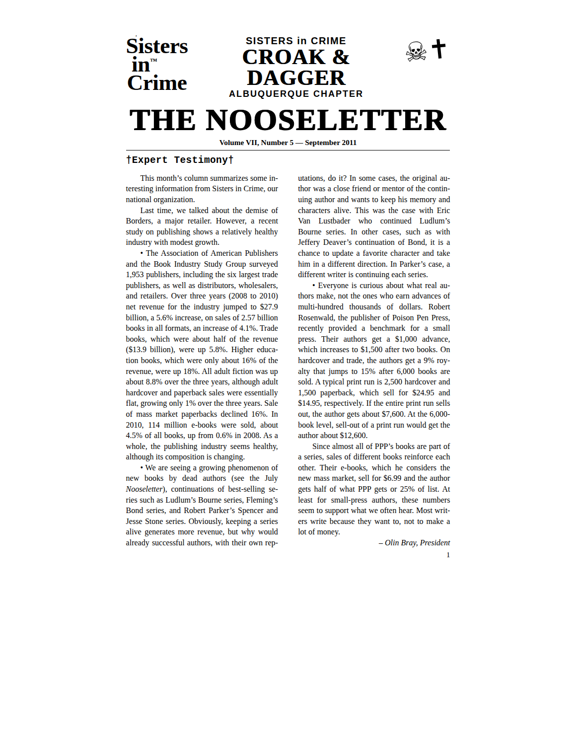,
Sisters in™ Crime
SISTERS in CRIME
CROAK & DAGGER
ALBUQUERQUE CHAPTER
☠✝
THE NOOSELETTER
Volume VII, Number 5 — September 2011
†Expert Testimony†
This month’s column summarizes some interesting information from Sisters in Crime, our national organization.
Last time, we talked about the demise of Borders, a major retailer. However, a recent study on publishing shows a relatively healthy industry with modest growth.
• The Association of American Publishers and the Book Industry Study Group surveyed 1,953 publishers, including the six largest trade publishers, as well as distributors, wholesalers, and retailers. Over three years (2008 to 2010) net revenue for the industry jumped to $27.9 billion, a 5.6% increase, on sales of 2.57 billion books in all formats, an increase of 4.1%. Trade books, which were about half of the revenue ($13.9 billion), were up 5.8%. Higher education books, which were only about 16% of the revenue, were up 18%. All adult fiction was up about 8.8% over the three years, although adult hardcover and paperback sales were essentially flat, growing only 1% over the three years. Sale of mass market paperbacks declined 16%. In 2010, 114 million e-books were sold, about 4.5% of all books, up from 0.6% in 2008. As a whole, the publishing industry seems healthy, although its composition is changing.
• We are seeing a growing phenomenon of new books by dead authors (see the July Nooseletter), continuations of best-selling series such as Ludlum’s Bourne series, Fleming’s Bond series, and Robert Parker’s Spencer and Jesse Stone series. Obviously, keeping a series alive generates more revenue, but why would already successful authors, with their own reputations, do it? In some cases, the original author was a close friend or mentor of the continuing author and wants to keep his memory and characters alive. This was the case with Eric Van Lustbader who continued Ludlum’s Bourne series. In other cases, such as with Jeffery Deaver’s continuation of Bond, it is a chance to update a favorite character and take him in a different direction. In Parker’s case, a different writer is continuing each series.
• Everyone is curious about what real authors make, not the ones who earn advances of multi-hundred thousands of dollars. Robert Rosenwald, the publisher of Poison Pen Press, recently provided a benchmark for a small press. Their authors get a $1,000 advance, which increases to $1,500 after two books. On hardcover and trade, the authors get a 9% royalty that jumps to 15% after 6,000 books are sold. A typical print run is 2,500 hardcover and 1,500 paperback, which sell for $24.95 and $14.95, respectively. If the entire print run sells out, the author gets about $7,600. At the 6,000-book level, sell-out of a print run would get the author about $12,600.
Since almost all of PPP’s books are part of a series, sales of different books reinforce each other. Their e-books, which he considers the new mass market, sell for $6.99 and the author gets half of what PPP gets or 25% of list. At least for small-press authors, these numbers seem to support what we often hear. Most writers write because they want to, not to make a lot of money.
– Olin Bray, President
1